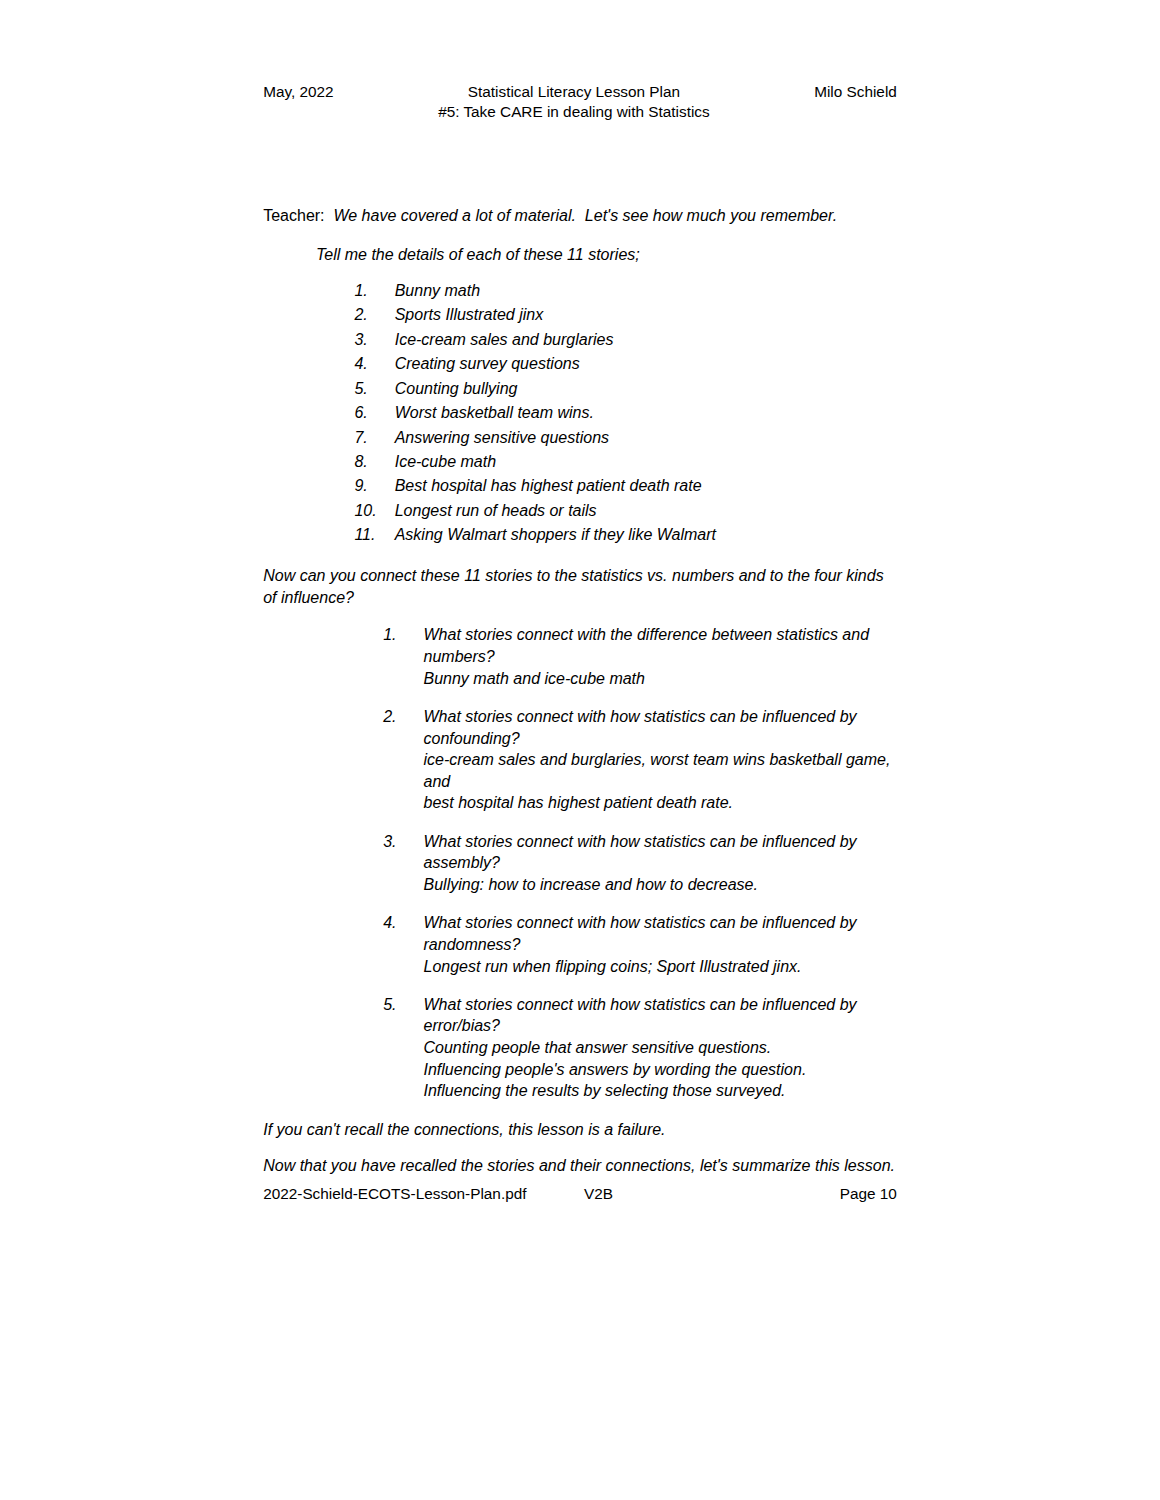May, 2022
Statistical Literacy Lesson Plan #5: Take CARE in dealing with Statistics
Milo Schield
Teacher: We have covered a lot of material. Let's see how much you remember.
Tell me the details of each of these 11 stories;
1. Bunny math
2. Sports Illustrated jinx
3. Ice-cream sales and burglaries
4. Creating survey questions
5. Counting bullying
6. Worst basketball team wins.
7. Answering sensitive questions
8. Ice-cube math
9. Best hospital has highest patient death rate
10. Longest run of heads or tails
11. Asking Walmart shoppers if they like Walmart
Now can you connect these 11 stories to the statistics vs. numbers and to the four kinds of influence?
1.
What stories connect with the difference between statistics and numbers?
Bunny math and ice-cube math
2.
What stories connect with how statistics can be influenced by confounding?
ice-cream sales and burglaries, worst team wins basketball game, and
best hospital has highest patient death rate.
3.
What stories connect with how statistics can be influenced by assembly?
Bullying: how to increase and how to decrease.
4.
What stories connect with how statistics can be influenced by randomness?
Longest run when flipping coins; Sport Illustrated jinx.
5.
What stories connect with how statistics can be influenced by error/bias?
Counting people that answer sensitive questions.
Influencing people's answers by wording the question.
Influencing the results by selecting those surveyed.
If you can't recall the connections, this lesson is a failure.
Now that you have recalled the stories and their connections, let's summarize this lesson.
2022-Schield-ECOTS-Lesson-Plan.pdf
V2B
Page 10